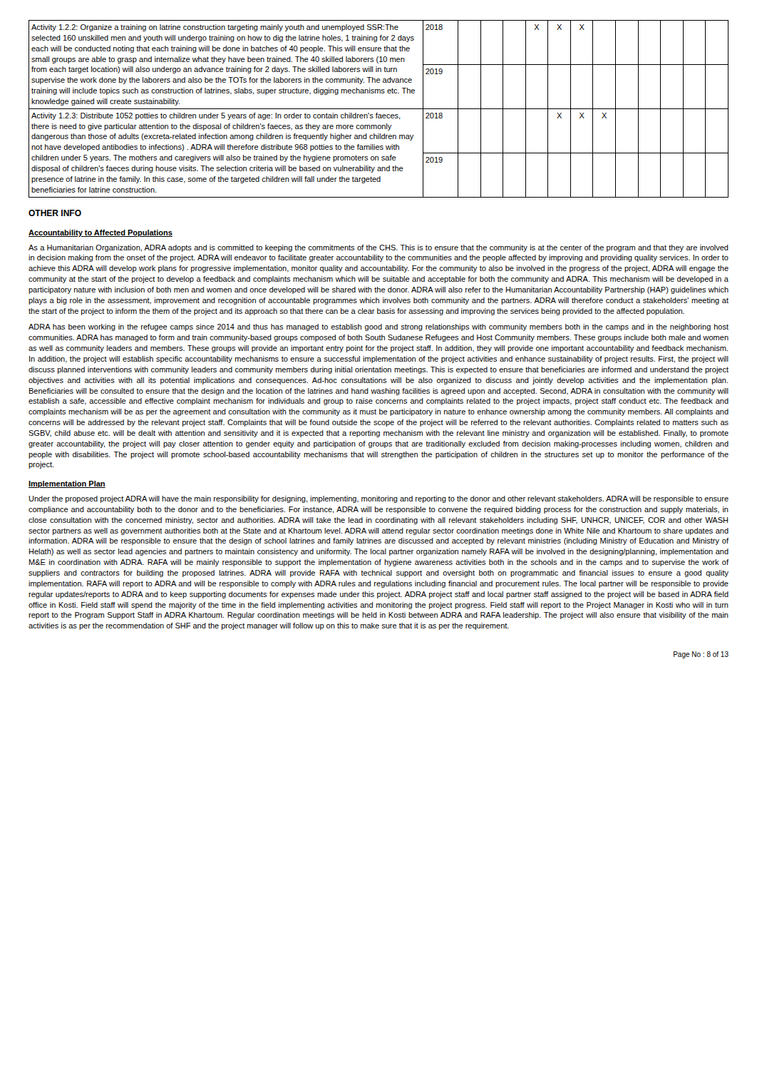| Activity 1.2.2: Organize a training on latrine construction targeting mainly youth and unemployed SSR:The selected 160 unskilled men and youth will undergo training on how to dig the latrine holes, 1 training for 2 days each will be conducted noting that each training will be done in batches of 40 people. This will ensure that the small groups are able to grasp and internalize what they have been trained. The 40 skilled laborers (10 men from each target location) will also undergo an advance training for 2 days. The skilled laborers will in turn supervise the work done by the laborers and also be the TOTs for the laborers in the community. The advance training will include topics such as construction of latrines, slabs, super structure, digging mechanisms etc. The knowledge gained will create sustainability. | 2018 | | | | X | X | X | | | | | | |
| 2019 | | | | | | | | | | | | |
| Activity 1.2.3: Distribute 1052 potties to children under 5 years of age: In order to contain children's faeces, there is need to give particular attention to the disposal of children's faeces, as they are more commonly dangerous than those of adults (excreta-related infection among children is frequently higher and children may not have developed antibodies to infections) . ADRA will therefore distribute 968 potties to the families with children under 5 years. The mothers and caregivers will also be trained by the hygiene promoters on safe disposal of children's faeces during house visits. The selection criteria will be based on vulnerability and the presence of latrine in the family. In this case, some of the targeted children will fall under the targeted beneficiaries for latrine construction. | 2018 | | | | | X | X | X | | | | | |
| 2019 | | | | | | | | | | | | |
OTHER INFO
Accountability to Affected Populations
As a Humanitarian Organization, ADRA adopts and is committed to keeping the commitments of the CHS. This is to ensure that the community is at the center of the program and that they are involved in decision making from the onset of the project. ADRA will endeavor to facilitate greater accountability to the communities and the people affected by improving and providing quality services. In order to achieve this ADRA will develop work plans for progressive implementation, monitor quality and accountability. For the community to also be involved in the progress of the project, ADRA will engage the community at the start of the project to develop a feedback and complaints mechanism which will be suitable and acceptable for both the community and ADRA. This mechanism will be developed in a participatory nature with inclusion of both men and women and once developed will be shared with the donor. ADRA will also refer to the Humanitarian Accountability Partnership (HAP) guidelines which plays a big role in the assessment, improvement and recognition of accountable programmes which involves both community and the partners. ADRA will therefore conduct a stakeholders' meeting at the start of the project to inform the them of the project and its approach so that there can be a clear basis for assessing and improving the services being provided to the affected population.
ADRA has been working in the refugee camps since 2014 and thus has managed to establish good and strong relationships with community members both in the camps and in the neighboring host communities. ADRA has managed to form and train community-based groups composed of both South Sudanese Refugees and Host Community members. These groups include both male and women as well as community leaders and members. These groups will provide an important entry point for the project staff. In addition, they will provide one important accountability and feedback mechanism. In addition, the project will establish specific accountability mechanisms to ensure a successful implementation of the project activities and enhance sustainability of project results. First, the project will discuss planned interventions with community leaders and community members during initial orientation meetings. This is expected to ensure that beneficiaries are informed and understand the project objectives and activities with all its potential implications and consequences. Ad-hoc consultations will be also organized to discuss and jointly develop activities and the implementation plan. Beneficiaries will be consulted to ensure that the design and the location of the latrines and hand washing facilities is agreed upon and accepted. Second, ADRA in consultation with the community will establish a safe, accessible and effective complaint mechanism for individuals and group to raise concerns and complaints related to the project impacts, project staff conduct etc. The feedback and complaints mechanism will be as per the agreement and consultation with the community as it must be participatory in nature to enhance ownership among the community members. All complaints and concerns will be addressed by the relevant project staff. Complaints that will be found outside the scope of the project will be referred to the relevant authorities. Complaints related to matters such as SGBV, child abuse etc. will be dealt with attention and sensitivity and it is expected that a reporting mechanism with the relevant line ministry and organization will be established. Finally, to promote greater accountability, the project will pay closer attention to gender equity and participation of groups that are traditionally excluded from decision making-processes including women, children and people with disabilities. The project will promote school-based accountability mechanisms that will strengthen the participation of children in the structures set up to monitor the performance of the project.
Implementation Plan
Under the proposed project ADRA will have the main responsibility for designing, implementing, monitoring and reporting to the donor and other relevant stakeholders. ADRA will be responsible to ensure compliance and accountability both to the donor and to the beneficiaries. For instance, ADRA will be responsible to convene the required bidding process for the construction and supply materials, in close consultation with the concerned ministry, sector and authorities. ADRA will take the lead in coordinating with all relevant stakeholders including SHF, UNHCR, UNICEF, COR and other WASH sector partners as well as government authorities both at the State and at Khartoum level. ADRA will attend regular sector coordination meetings done in White Nile and Khartoum to share updates and information. ADRA will be responsible to ensure that the design of school latrines and family latrines are discussed and accepted by relevant ministries (including Ministry of Education and Ministry of Helath) as well as sector lead agencies and partners to maintain consistency and uniformity. The local partner organization namely RAFA will be involved in the designing/planning, implementation and M&E in coordination with ADRA. RAFA will be mainly responsible to support the implementation of hygiene awareness activities both in the schools and in the camps and to supervise the work of suppliers and contractors for building the proposed latrines. ADRA will provide RAFA with technical support and oversight both on programmatic and financial issues to ensure a good quality implementation. RAFA will report to ADRA and will be responsible to comply with ADRA rules and regulations including financial and procurement rules. The local partner will be responsible to provide regular updates/reports to ADRA and to keep supporting documents for expenses made under this project. ADRA project staff and local partner staff assigned to the project will be based in ADRA field office in Kosti. Field staff will spend the majority of the time in the field implementing activities and monitoring the project progress. Field staff will report to the Project Manager in Kosti who will in turn report to the Program Support Staff in ADRA Khartoum. Regular coordination meetings will be held in Kosti between ADRA and RAFA leadership. The project will also ensure that visibility of the main activities is as per the recommendation of SHF and the project manager will follow up on this to make sure that it is as per the requirement.
Page No : 8 of 13